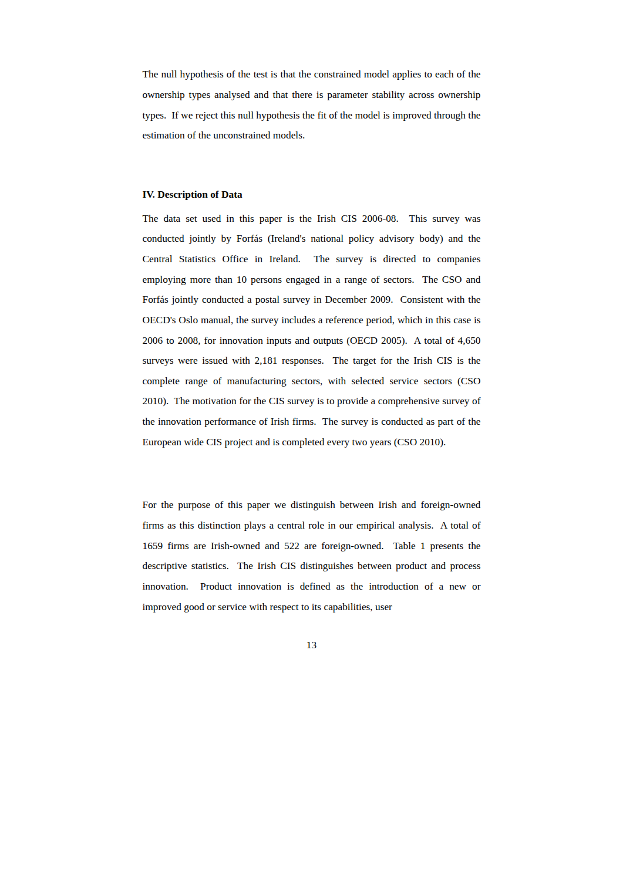The null hypothesis of the test is that the constrained model applies to each of the ownership types analysed and that there is parameter stability across ownership types. If we reject this null hypothesis the fit of the model is improved through the estimation of the unconstrained models.
IV. Description of Data
The data set used in this paper is the Irish CIS 2006-08. This survey was conducted jointly by Forfás (Ireland's national policy advisory body) and the Central Statistics Office in Ireland. The survey is directed to companies employing more than 10 persons engaged in a range of sectors. The CSO and Forfás jointly conducted a postal survey in December 2009. Consistent with the OECD's Oslo manual, the survey includes a reference period, which in this case is 2006 to 2008, for innovation inputs and outputs (OECD 2005). A total of 4,650 surveys were issued with 2,181 responses. The target for the Irish CIS is the complete range of manufacturing sectors, with selected service sectors (CSO 2010). The motivation for the CIS survey is to provide a comprehensive survey of the innovation performance of Irish firms. The survey is conducted as part of the European wide CIS project and is completed every two years (CSO 2010).
For the purpose of this paper we distinguish between Irish and foreign-owned firms as this distinction plays a central role in our empirical analysis. A total of 1659 firms are Irish-owned and 522 are foreign-owned. Table 1 presents the descriptive statistics. The Irish CIS distinguishes between product and process innovation. Product innovation is defined as the introduction of a new or improved good or service with respect to its capabilities, user
13